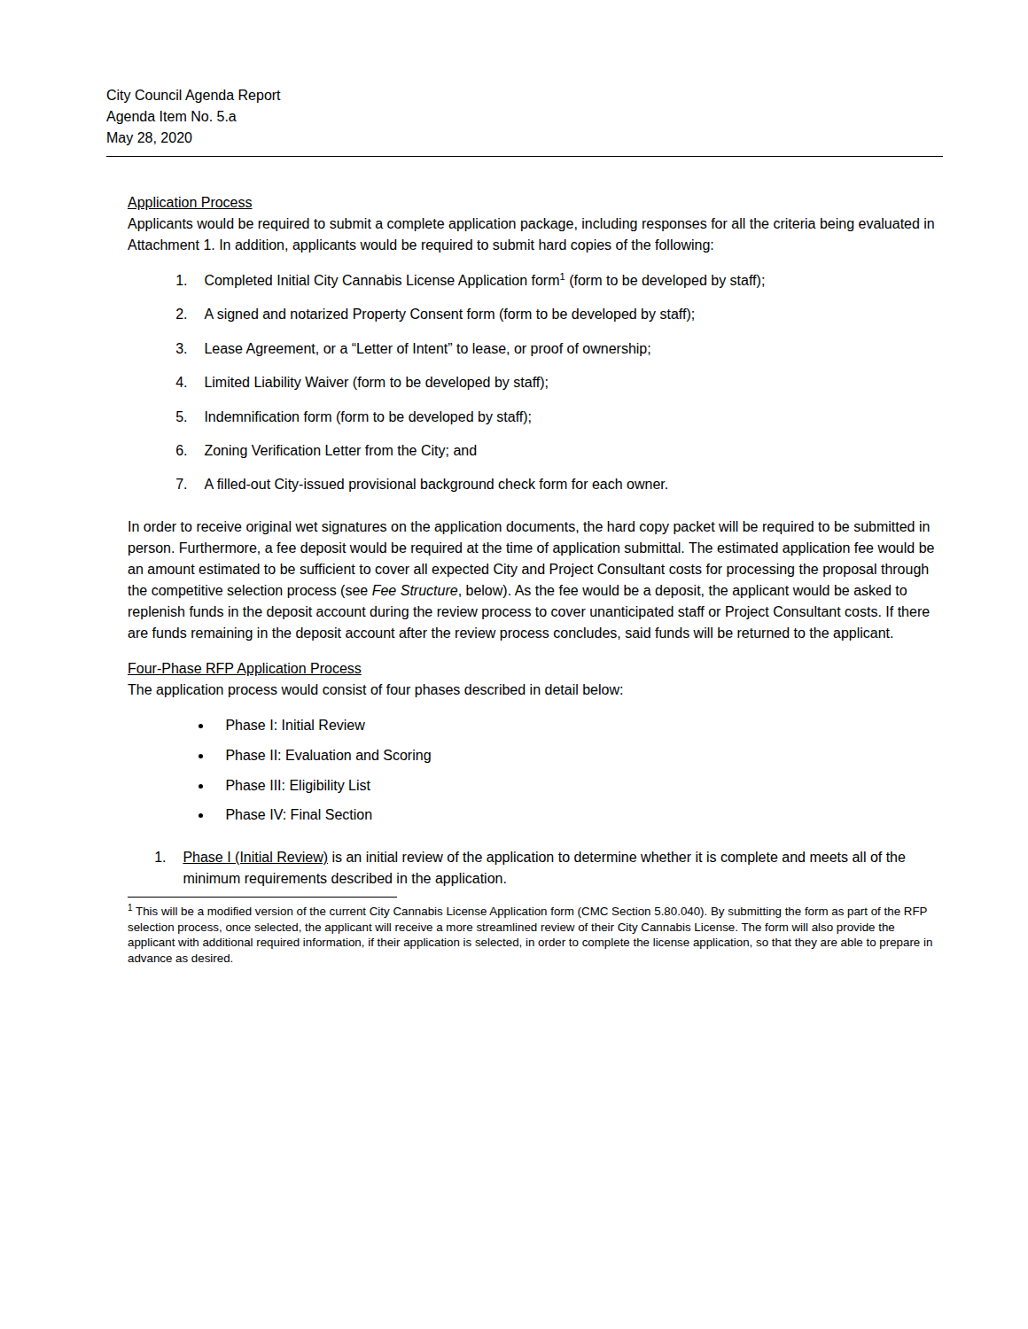City Council Agenda Report
Agenda Item No. 5.a
May 28, 2020
Application Process
Applicants would be required to submit a complete application package, including responses for all the criteria being evaluated in Attachment 1. In addition, applicants would be required to submit hard copies of the following:
Completed Initial City Cannabis License Application form1 (form to be developed by staff);
A signed and notarized Property Consent form (form to be developed by staff);
Lease Agreement, or a “Letter of Intent” to lease, or proof of ownership;
Limited Liability Waiver (form to be developed by staff);
Indemnification form (form to be developed by staff);
Zoning Verification Letter from the City; and
A filled-out City-issued provisional background check form for each owner.
In order to receive original wet signatures on the application documents, the hard copy packet will be required to be submitted in person. Furthermore, a fee deposit would be required at the time of application submittal. The estimated application fee would be an amount estimated to be sufficient to cover all expected City and Project Consultant costs for processing the proposal through the competitive selection process (see Fee Structure, below). As the fee would be a deposit, the applicant would be asked to replenish funds in the deposit account during the review process to cover unanticipated staff or Project Consultant costs. If there are funds remaining in the deposit account after the review process concludes, said funds will be returned to the applicant.
Four-Phase RFP Application Process
The application process would consist of four phases described in detail below:
Phase I: Initial Review
Phase II: Evaluation and Scoring
Phase III: Eligibility List
Phase IV: Final Section
Phase I (Initial Review) is an initial review of the application to determine whether it is complete and meets all of the minimum requirements described in the application.
1 This will be a modified version of the current City Cannabis License Application form (CMC Section 5.80.040). By submitting the form as part of the RFP selection process, once selected, the applicant will receive a more streamlined review of their City Cannabis License. The form will also provide the applicant with additional required information, if their application is selected, in order to complete the license application, so that they are able to prepare in advance as desired.